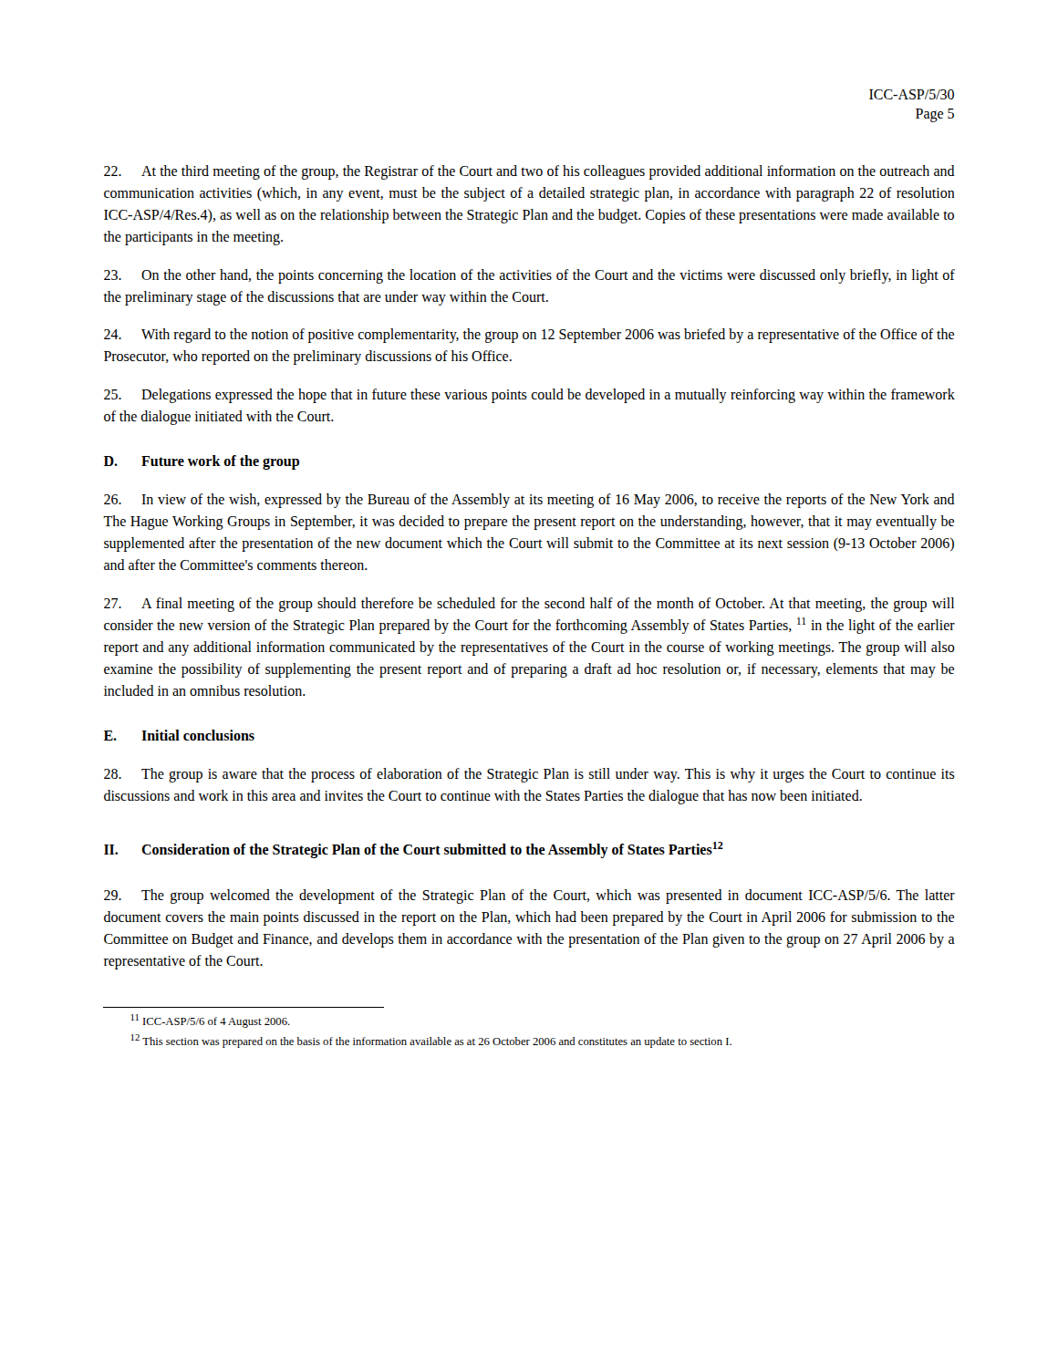ICC-ASP/5/30
Page 5
22. At the third meeting of the group, the Registrar of the Court and two of his colleagues provided additional information on the outreach and communication activities (which, in any event, must be the subject of a detailed strategic plan, in accordance with paragraph 22 of resolution ICC-ASP/4/Res.4), as well as on the relationship between the Strategic Plan and the budget. Copies of these presentations were made available to the participants in the meeting.
23. On the other hand, the points concerning the location of the activities of the Court and the victims were discussed only briefly, in light of the preliminary stage of the discussions that are under way within the Court.
24. With regard to the notion of positive complementarity, the group on 12 September 2006 was briefed by a representative of the Office of the Prosecutor, who reported on the preliminary discussions of his Office.
25. Delegations expressed the hope that in future these various points could be developed in a mutually reinforcing way within the framework of the dialogue initiated with the Court.
D. Future work of the group
26. In view of the wish, expressed by the Bureau of the Assembly at its meeting of 16 May 2006, to receive the reports of the New York and The Hague Working Groups in September, it was decided to prepare the present report on the understanding, however, that it may eventually be supplemented after the presentation of the new document which the Court will submit to the Committee at its next session (9-13 October 2006) and after the Committee's comments thereon.
27. A final meeting of the group should therefore be scheduled for the second half of the month of October. At that meeting, the group will consider the new version of the Strategic Plan prepared by the Court for the forthcoming Assembly of States Parties, 11 in the light of the earlier report and any additional information communicated by the representatives of the Court in the course of working meetings. The group will also examine the possibility of supplementing the present report and of preparing a draft ad hoc resolution or, if necessary, elements that may be included in an omnibus resolution.
E. Initial conclusions
28. The group is aware that the process of elaboration of the Strategic Plan is still under way. This is why it urges the Court to continue its discussions and work in this area and invites the Court to continue with the States Parties the dialogue that has now been initiated.
II. Consideration of the Strategic Plan of the Court submitted to the Assembly of States Parties12
29. The group welcomed the development of the Strategic Plan of the Court, which was presented in document ICC-ASP/5/6. The latter document covers the main points discussed in the report on the Plan, which had been prepared by the Court in April 2006 for submission to the Committee on Budget and Finance, and develops them in accordance with the presentation of the Plan given to the group on 27 April 2006 by a representative of the Court.
11 ICC-ASP/5/6 of 4 August 2006.
12 This section was prepared on the basis of the information available as at 26 October 2006 and constitutes an update to section I.